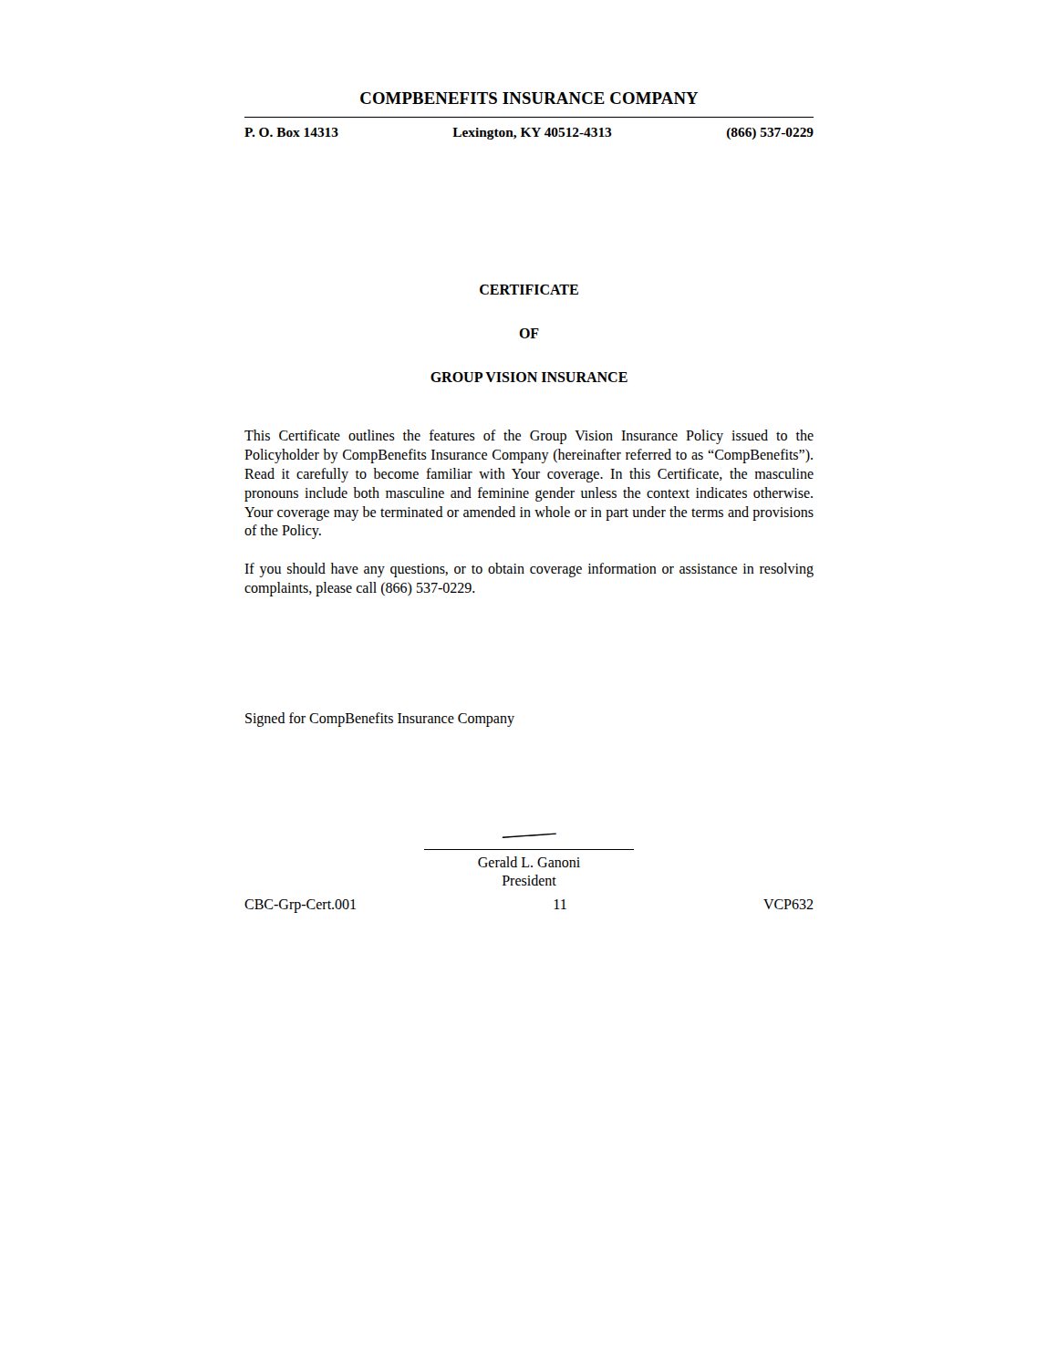COMPBENEFITS INSURANCE COMPANY
P. O. Box 14313 Lexington, KY 40512-4313 (866) 537-0229
CERTIFICATE
OF
GROUP VISION INSURANCE
This Certificate outlines the features of the Group Vision Insurance Policy issued to the Policyholder by CompBenefits Insurance Company (hereinafter referred to as “CompBenefits”). Read it carefully to become familiar with Your coverage. In this Certificate, the masculine pronouns include both masculine and feminine gender unless the context indicates otherwise. Your coverage may be terminated or amended in whole or in part under the terms and provisions of the Policy.
If you should have any questions, or to obtain coverage information or assistance in resolving complaints, please call (866) 537-0229.
Signed for CompBenefits Insurance Company
——
Gerald L. Ganoni
President
CBC-Grp-Cert.001 11 VCP632